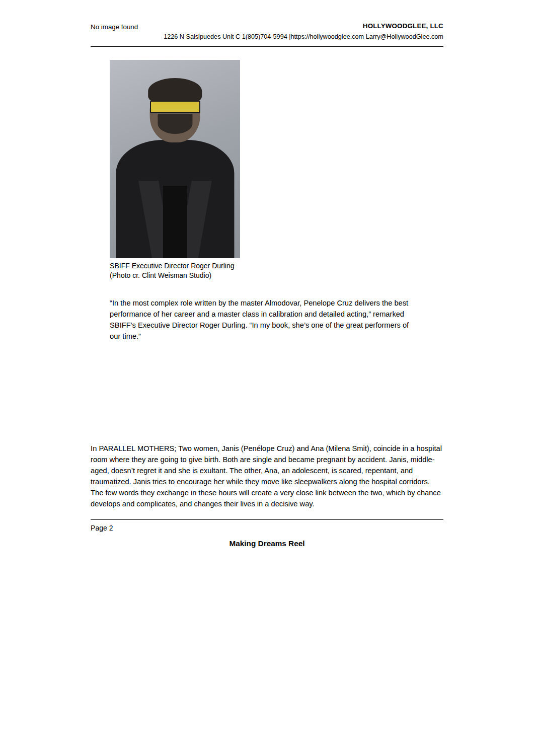No image found
HOLLYWOODGLEE, LLC
1226 N Salsipuedes Unit C 1(805)704-5994 |https://hollywoodglee.com Larry@HollywoodGlee.com
SBIFF Executive Director Roger Durling (Photo cr. Clint Weisman Studio)
“In the most complex role written by the master Almodovar, Penelope Cruz delivers the best performance of her career and a master class in calibration and detailed acting,” remarked SBIFF’s Executive Director Roger Durling. “In my book, she’s one of the great performers of our time.”
In PARALLEL MOTHERS; Two women, Janis (Penélope Cruz) and Ana (Milena Smit), coincide in a hospital room where they are going to give birth. Both are single and became pregnant by accident. Janis, middle-aged, doesn’t regret it and she is exultant. The other, Ana, an adolescent, is scared, repentant, and traumatized. Janis tries to encourage her while they move like sleepwalkers along the hospital corridors. The few words they exchange in these hours will create a very close link between the two, which by chance develops and complicates, and changes their lives in a decisive way.
Page 2
Making Dreams Reel